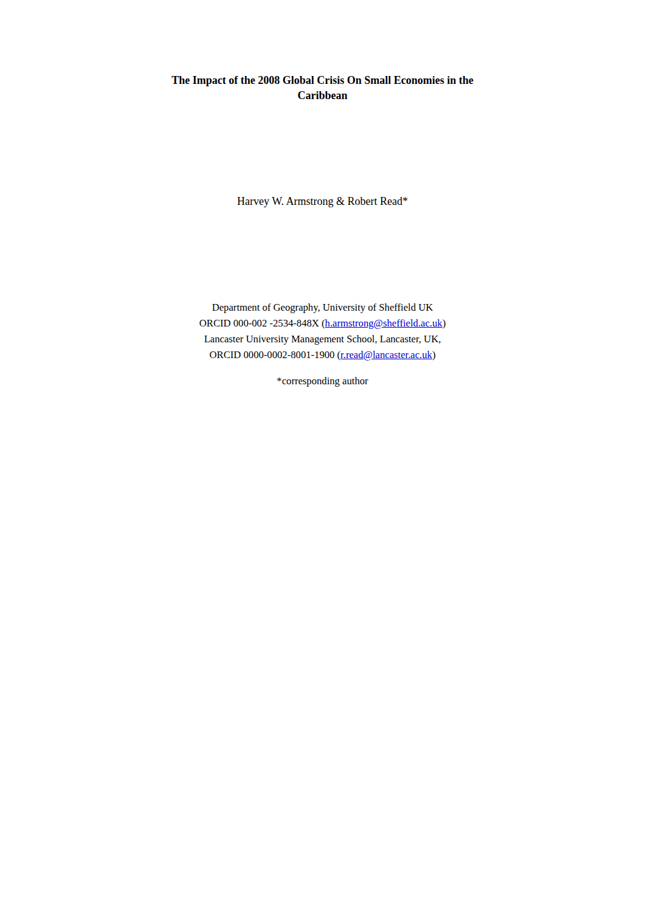The Impact of the 2008 Global Crisis On Small Economies in the Caribbean
Harvey W. Armstrong & Robert Read*
Department of Geography, University of Sheffield UK
ORCID 000-002 -2534-848X (h.armstrong@sheffield.ac.uk)
Lancaster University Management School, Lancaster, UK,
ORCID 0000-0002-8001-1900 (r.read@lancaster.ac.uk)
*corresponding author